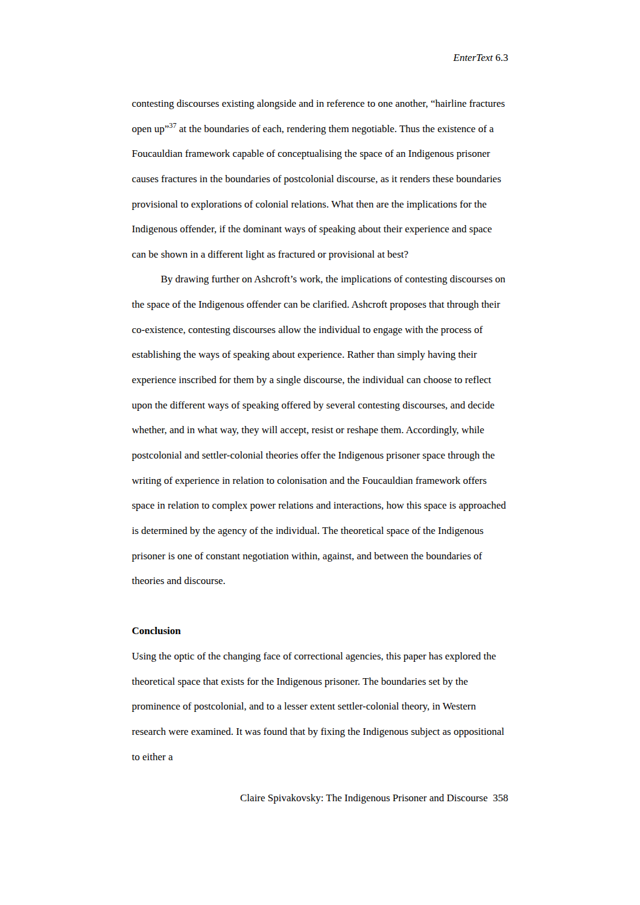EnterText 6.3
contesting discourses existing alongside and in reference to one another, “hairline fractures open up”37 at the boundaries of each, rendering them negotiable. Thus the existence of a Foucauldian framework capable of conceptualising the space of an Indigenous prisoner causes fractures in the boundaries of postcolonial discourse, as it renders these boundaries provisional to explorations of colonial relations. What then are the implications for the Indigenous offender, if the dominant ways of speaking about their experience and space can be shown in a different light as fractured or provisional at best?
By drawing further on Ashcroft’s work, the implications of contesting discourses on the space of the Indigenous offender can be clarified. Ashcroft proposes that through their co-existence, contesting discourses allow the individual to engage with the process of establishing the ways of speaking about experience. Rather than simply having their experience inscribed for them by a single discourse, the individual can choose to reflect upon the different ways of speaking offered by several contesting discourses, and decide whether, and in what way, they will accept, resist or reshape them. Accordingly, while postcolonial and settler-colonial theories offer the Indigenous prisoner space through the writing of experience in relation to colonisation and the Foucauldian framework offers space in relation to complex power relations and interactions, how this space is approached is determined by the agency of the individual. The theoretical space of the Indigenous prisoner is one of constant negotiation within, against, and between the boundaries of theories and discourse.
Conclusion
Using the optic of the changing face of correctional agencies, this paper has explored the theoretical space that exists for the Indigenous prisoner. The boundaries set by the prominence of postcolonial, and to a lesser extent settler-colonial theory, in Western research were examined. It was found that by fixing the Indigenous subject as oppositional to either a
Claire Spivakovsky: The Indigenous Prisoner and Discourse 358